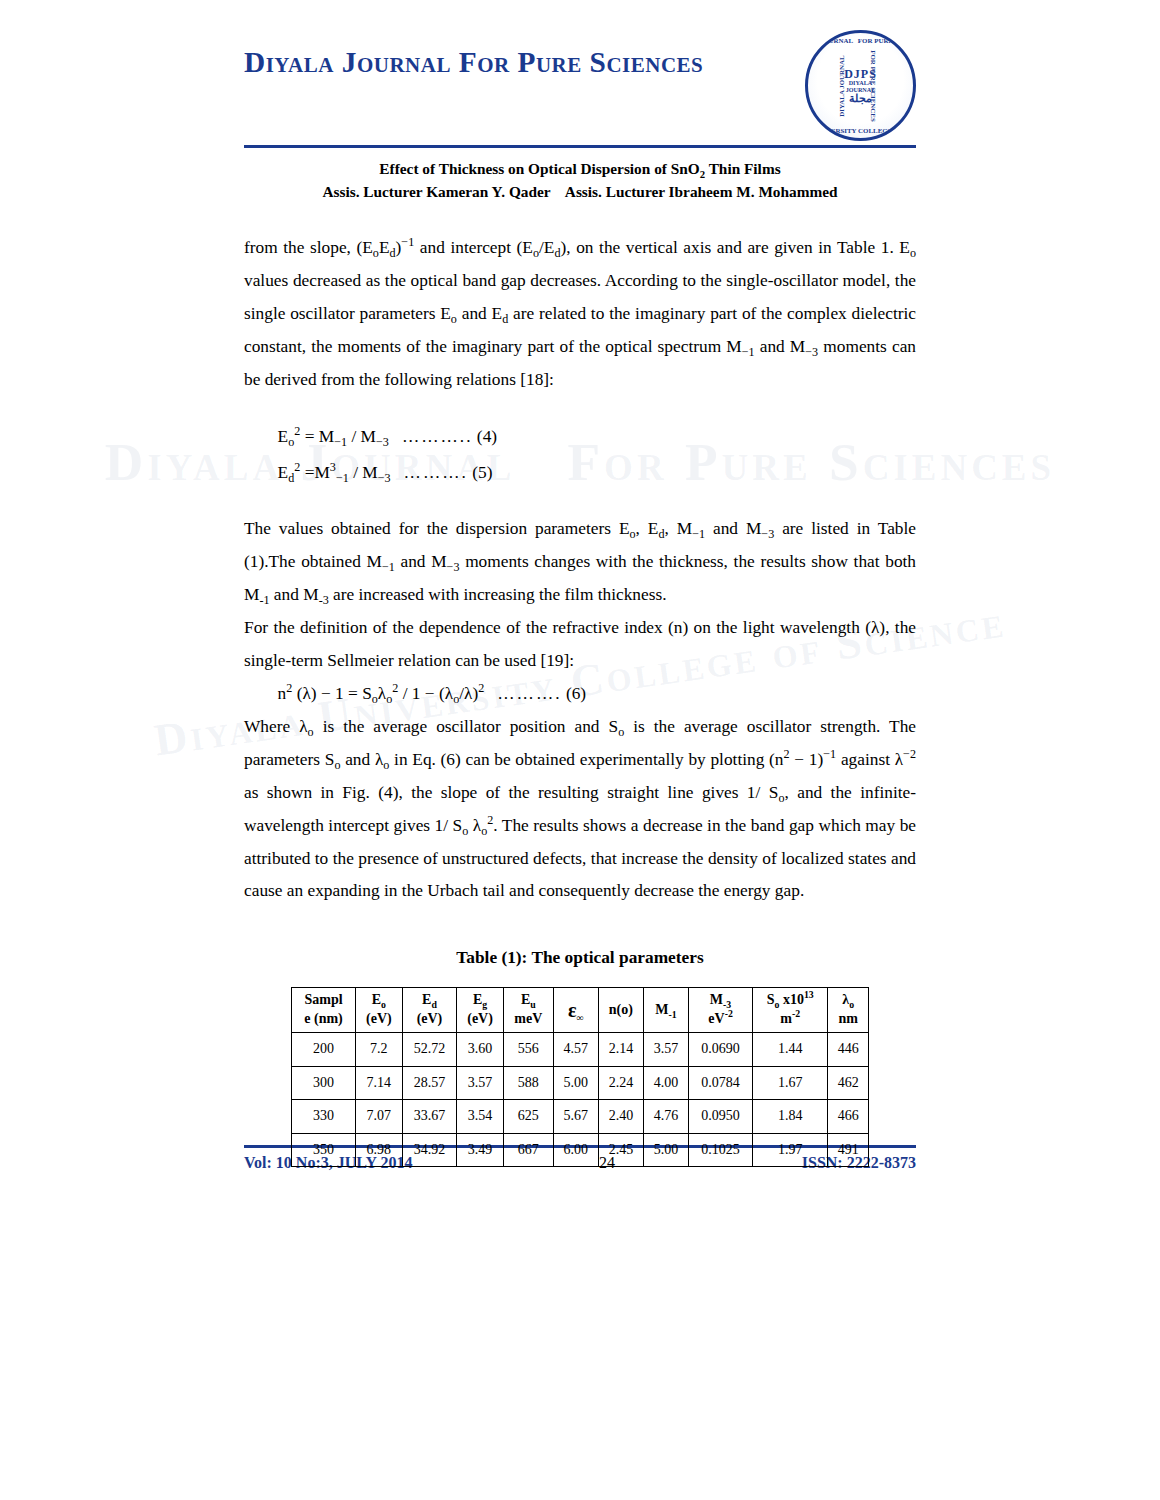Diyala Journal For Pure Sciences
DIYALA JOURNAL FOR PURE SCIENCES DIYALA UNIVERSITY COLLEGE OF SCIENCE DIYALA JOURNAL FOR PURE SCIENCES
DJPS
DIYALA JOURNAL
مجلة
Effect of Thickness on Optical Dispersion of SnO2 Thin Films
Assis. Lucturer Kameran Y. Qader Assis. Lucturer Ibraheem M. Mohammed
Diyala Journal For Pure Sciences
Diyala University College of Science
from the slope, (EoEd)−1 and intercept (Eo/Ed), on the vertical axis and are given in Table 1. Eo values decreased as the optical band gap decreases. According to the single-oscillator model, the single oscillator parameters Eo and Ed are related to the imaginary part of the complex dielectric constant, the moments of the imaginary part of the optical spectrum M−1 and M−3 moments can be derived from the following relations [18]:
Eo2 = M−1 / M−3 ……….. (4)
Ed2 =M3−1 / M−3 ………. (5)
The values obtained for the dispersion parameters Eo, Ed, M−1 and M−3 are listed in Table (1).The obtained M−1 and M−3 moments changes with the thickness, the results show that both M-1 and M-3 are increased with increasing the film thickness.
For the definition of the dependence of the refractive index (n) on the light wavelength (λ), the single-term Sellmeier relation can be used [19]:
n2 (λ) − 1 = Soλo2 / 1 − (λo/λ)2 ………. (6)
Where λo is the average oscillator position and So is the average oscillator strength. The parameters So and λo in Eq. (6) can be obtained experimentally by plotting (n2 − 1)−1 against λ−2 as shown in Fig. (4), the slope of the resulting straight line gives 1/ So, and the infinite-wavelength intercept gives 1/ So λo2. The results shows a decrease in the band gap which may be attributed to the presence of unstructured defects, that increase the density of localized states and cause an expanding in the Urbach tail and consequently decrease the energy gap.
Table (1): The optical parameters
| Sampl e (nm) | E o (eV) | E d (eV) | E g (eV) | E u meV | ε ∞ | n(o) | M -1 | M -3 eV -2 | S o x10 13 m -2 | λ o nm |
| --- | --- | --- | --- | --- | --- | --- | --- | --- | --- | --- |
| 200 | 7.2 | 52.72 | 3.60 | 556 | 4.57 | 2.14 | 3.57 | 0.0690 | 1.44 | 446 |
| 300 | 7.14 | 28.57 | 3.57 | 588 | 5.00 | 2.24 | 4.00 | 0.0784 | 1.67 | 462 |
| 330 | 7.07 | 33.67 | 3.54 | 625 | 5.67 | 2.40 | 4.76 | 0.0950 | 1.84 | 466 |
| 350 | 6.98 | 34.92 | 3.49 | 667 | 6.00 | 2.45 | 5.00 | 0.1025 | 1.97 | 491 |
Vol: 10 No:3, JULY 2014
24
ISSN: 2222-8373